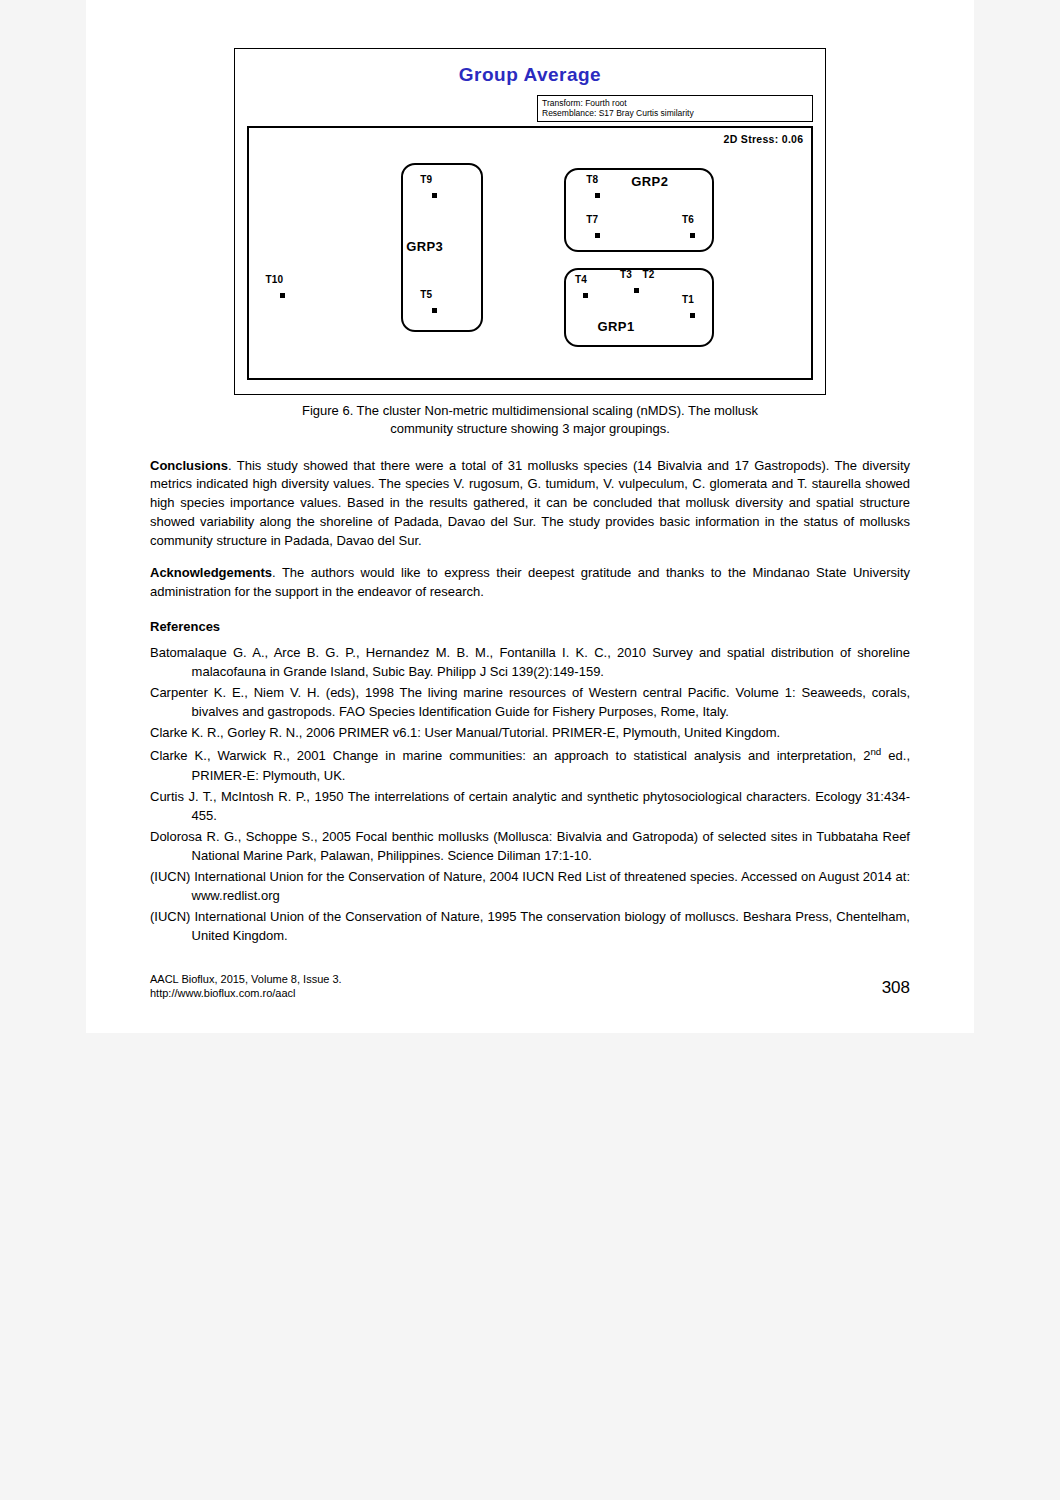Group Average
Transform: Fourth root
Resemblance: S17 Bray Curtis similarity
2D Stress: 0.06
GRP2
GRP1
GRP3 T9 T5 T10 T8 T7 T6 T3 T2 T4 T1
Figure 6. The cluster Non-metric multidimensional scaling (nMDS). The mollusk
community structure showing 3 major groupings.
Conclusions. This study showed that there were a total of 31 mollusks species (14 Bivalvia and 17 Gastropods). The diversity metrics indicated high diversity values. The species V. rugosum, G. tumidum, V. vulpeculum, C. glomerata and T. staurella showed high species importance values. Based in the results gathered, it can be concluded that mollusk diversity and spatial structure showed variability along the shoreline of Padada, Davao del Sur. The study provides basic information in the status of mollusks community structure in Padada, Davao del Sur.
Acknowledgements. The authors would like to express their deepest gratitude and thanks to the Mindanao State University administration for the support in the endeavor of research.
References
Batomalaque G. A., Arce B. G. P., Hernandez M. B. M., Fontanilla I. K. C., 2010 Survey and spatial distribution of shoreline malacofauna in Grande Island, Subic Bay. Philipp J Sci 139(2):149-159.
Carpenter K. E., Niem V. H. (eds), 1998 The living marine resources of Western central Pacific. Volume 1: Seaweeds, corals, bivalves and gastropods. FAO Species Identification Guide for Fishery Purposes, Rome, Italy.
Clarke K. R., Gorley R. N., 2006 PRIMER v6.1: User Manual/Tutorial. PRIMER-E, Plymouth, United Kingdom.
Clarke K., Warwick R., 2001 Change in marine communities: an approach to statistical analysis and interpretation, 2nd ed., PRIMER-E: Plymouth, UK.
Curtis J. T., McIntosh R. P., 1950 The interrelations of certain analytic and synthetic phytosociological characters. Ecology 31:434-455.
Dolorosa R. G., Schoppe S., 2005 Focal benthic mollusks (Mollusca: Bivalvia and Gatropoda) of selected sites in Tubbataha Reef National Marine Park, Palawan, Philippines. Science Diliman 17:1-10.
(IUCN) International Union for the Conservation of Nature, 2004 IUCN Red List of threatened species. Accessed on August 2014 at: www.redlist.org
(IUCN) International Union of the Conservation of Nature, 1995 The conservation biology of molluscs. Beshara Press, Chentelham, United Kingdom.
AACL Bioflux, 2015, Volume 8, Issue 3.
http://www.bioflux.com.ro/aacl
308